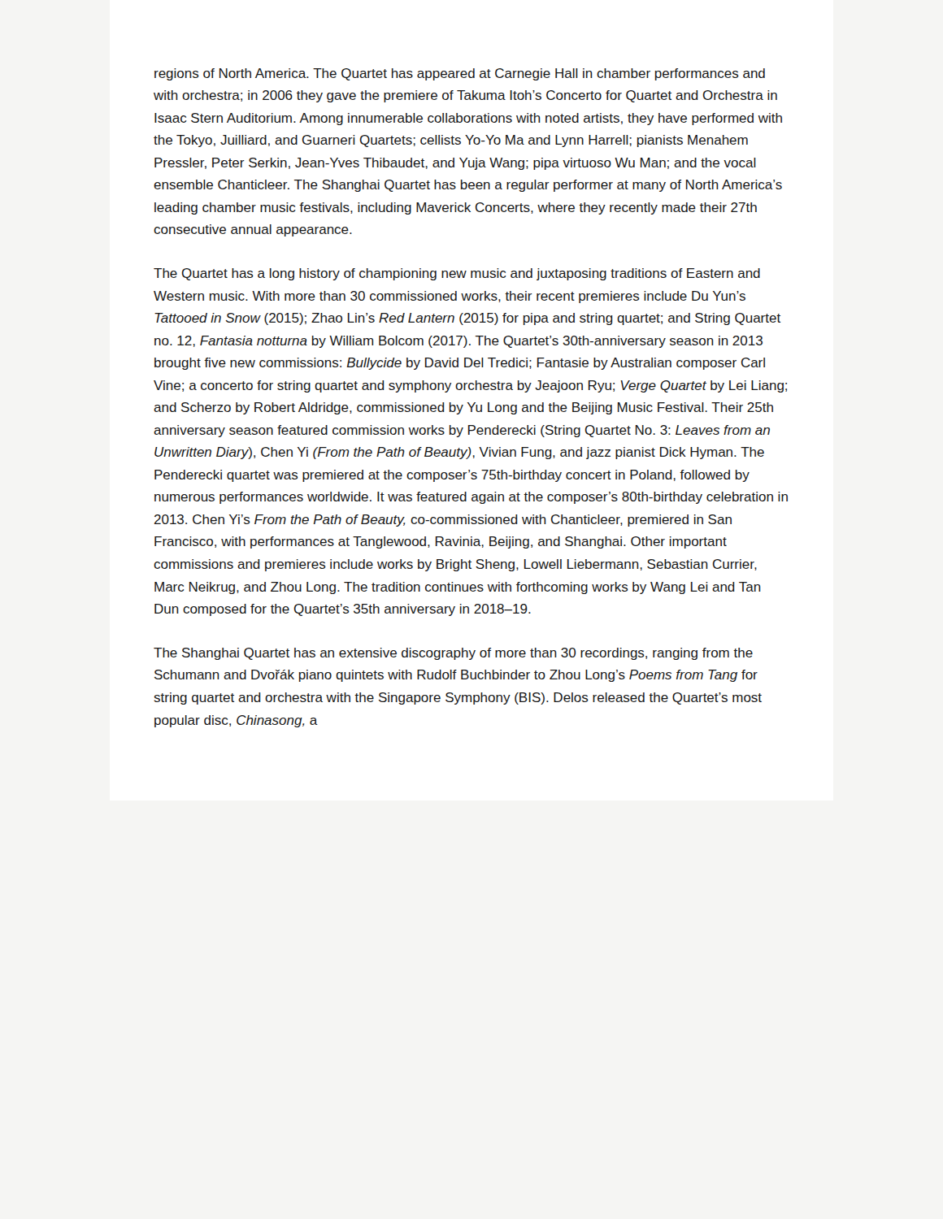regions of North America. The Quartet has appeared at Carnegie Hall in chamber performances and with orchestra; in 2006 they gave the premiere of Takuma Itoh’s Concerto for Quartet and Orchestra in Isaac Stern Auditorium. Among innumerable collaborations with noted artists, they have performed with the Tokyo, Juilliard, and Guarneri Quartets; cellists Yo-Yo Ma and Lynn Harrell; pianists Menahem Pressler, Peter Serkin, Jean-Yves Thibaudet, and Yuja Wang; pipa virtuoso Wu Man; and the vocal ensemble Chanticleer. The Shanghai Quartet has been a regular performer at many of North America’s leading chamber music festivals, including Maverick Concerts, where they recently made their 27th consecutive annual appearance.
The Quartet has a long history of championing new music and juxtaposing traditions of Eastern and Western music. With more than 30 commissioned works, their recent premieres include Du Yun’s Tattooed in Snow (2015); Zhao Lin’s Red Lantern (2015) for pipa and string quartet; and String Quartet no. 12, Fantasia notturna by William Bolcom (2017). The Quartet’s 30th-anniversary season in 2013 brought five new commissions: Bullycide by David Del Tredici; Fantasie by Australian composer Carl Vine; a concerto for string quartet and symphony orchestra by Jeajoon Ryu; Verge Quartet by Lei Liang; and Scherzo by Robert Aldridge, commissioned by Yu Long and the Beijing Music Festival. Their 25th anniversary season featured commission works by Penderecki (String Quartet No. 3: Leaves from an Unwritten Diary), Chen Yi (From the Path of Beauty), Vivian Fung, and jazz pianist Dick Hyman. The Penderecki quartet was premiered at the composer’s 75th-birthday concert in Poland, followed by numerous performances worldwide. It was featured again at the composer’s 80th-birthday celebration in 2013. Chen Yi’s From the Path of Beauty, co-commissioned with Chanticleer, premiered in San Francisco, with performances at Tanglewood, Ravinia, Beijing, and Shanghai. Other important commissions and premieres include works by Bright Sheng, Lowell Liebermann, Sebastian Currier, Marc Neikrug, and Zhou Long. The tradition continues with forthcoming works by Wang Lei and Tan Dun composed for the Quartet’s 35th anniversary in 2018–19.
The Shanghai Quartet has an extensive discography of more than 30 recordings, ranging from the Schumann and Dvořák piano quintets with Rudolf Buchbinder to Zhou Long’s Poems from Tang for string quartet and orchestra with the Singapore Symphony (BIS). Delos released the Quartet’s most popular disc, Chinasong, a